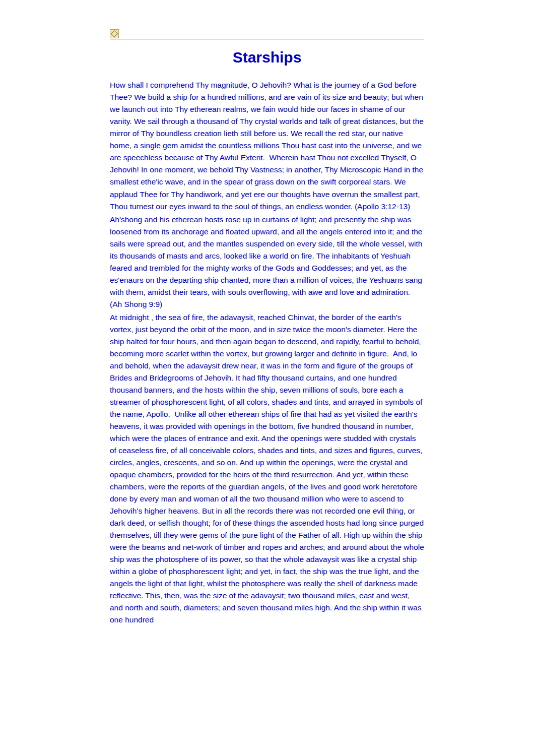Starships
How shall I comprehend Thy magnitude, O Jehovih? What is the journey of a God before Thee? We build a ship for a hundred millions, and are vain of its size and beauty; but when we launch out into Thy etherean realms, we fain would hide our faces in shame of our vanity. We sail through a thousand of Thy crystal worlds and talk of great distances, but the mirror of Thy boundless creation lieth still before us. We recall the red star, our native home, a single gem amidst the countless millions Thou hast cast into the universe, and we are speechless because of Thy Awful Extent. Wherein hast Thou not excelled Thyself, O Jehovih! In one moment, we behold Thy Vastness; in another, Thy Microscopic Hand in the smallest ethe'ic wave, and in the spear of grass down on the swift corporeal stars. We applaud Thee for Thy handiwork, and yet ere our thoughts have overrun the smallest part, Thou turnest our eyes inward to the soul of things, an endless wonder. (Apollo 3:12-13)
Ah'shong and his etherean hosts rose up in curtains of light; and presently the ship was loosened from its anchorage and floated upward, and all the angels entered into it; and the sails were spread out, and the mantles suspended on every side, till the whole vessel, with its thousands of masts and arcs, looked like a world on fire. The inhabitants of Yeshuah feared and trembled for the mighty works of the Gods and Goddesses; and yet, as the es'enaurs on the departing ship chanted, more than a million of voices, the Yeshuans sang with them, amidst their tears, with souls overflowing, with awe and love and admiration. (Ah Shong 9:9)
At midnight , the sea of fire, the adavaysit, reached Chinvat, the border of the earth's vortex, just beyond the orbit of the moon, and in size twice the moon's diameter. Here the ship halted for four hours, and then again began to descend, and rapidly, fearful to behold, becoming more scarlet within the vortex, but growing larger and definite in figure. And, lo and behold, when the adavaysit drew near, it was in the form and figure of the groups of Brides and Bridegrooms of Jehovih. It had fifty thousand curtains, and one hundred thousand banners, and the hosts within the ship, seven millions of souls, bore each a streamer of phosphorescent light, of all colors, shades and tints, and arrayed in symbols of the name, Apollo. Unlike all other etherean ships of fire that had as yet visited the earth's heavens, it was provided with openings in the bottom, five hundred thousand in number, which were the places of entrance and exit. And the openings were studded with crystals of ceaseless fire, of all conceivable colors, shades and tints, and sizes and figures, curves, circles, angles, crescents, and so on. And up within the openings, were the crystal and opaque chambers, provided for the heirs of the third resurrection. And yet, within these chambers, were the reports of the guardian angels, of the lives and good work heretofore done by every man and woman of all the two thousand million who were to ascend to Jehovih's higher heavens. But in all the records there was not recorded one evil thing, or dark deed, or selfish thought; for of these things the ascended hosts had long since purged themselves, till they were gems of the pure light of the Father of all. High up within the ship were the beams and net-work of timber and ropes and arches; and around about the whole ship was the photosphere of its power, so that the whole adavaysit was like a crystal ship within a globe of phosphorescent light; and yet, in fact, the ship was the true light, and the angels the light of that light, whilst the photosphere was really the shell of darkness made reflective. This, then, was the size of the adavaysit; two thousand miles, east and west, and north and south, diameters; and seven thousand miles high. And the ship within it was one hundred